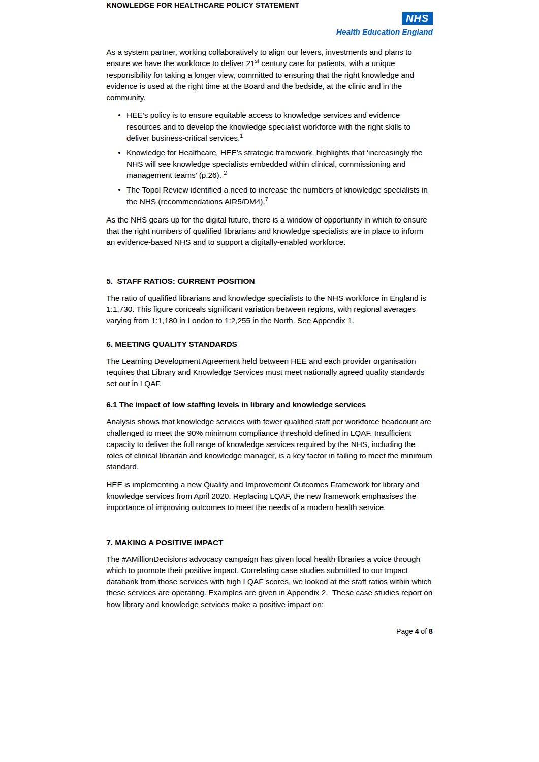KNOWLEDGE FOR HEALTHCARE POLICY STATEMENT
NHS
Health Education England
As a system partner, working collaboratively to align our levers, investments and plans to ensure we have the workforce to deliver 21st century care for patients, with a unique responsibility for taking a longer view, committed to ensuring that the right knowledge and evidence is used at the right time at the Board and the bedside, at the clinic and in the community.
HEE’s policy is to ensure equitable access to knowledge services and evidence resources and to develop the knowledge specialist workforce with the right skills to deliver business-critical services.1
Knowledge for Healthcare, HEE’s strategic framework, highlights that ‘increasingly the NHS will see knowledge specialists embedded within clinical, commissioning and management teams’ (p.26). 2
The Topol Review identified a need to increase the numbers of knowledge specialists in the NHS (recommendations AIR5/DM4).7
As the NHS gears up for the digital future, there is a window of opportunity in which to ensure that the right numbers of qualified librarians and knowledge specialists are in place to inform an evidence-based NHS and to support a digitally-enabled workforce.
5. STAFF RATIOS: CURRENT POSITION
The ratio of qualified librarians and knowledge specialists to the NHS workforce in England is 1:1,730. This figure conceals significant variation between regions, with regional averages varying from 1:1,180 in London to 1:2,255 in the North. See Appendix 1.
6. MEETING QUALITY STANDARDS
The Learning Development Agreement held between HEE and each provider organisation requires that Library and Knowledge Services must meet nationally agreed quality standards set out in LQAF.
6.1 The impact of low staffing levels in library and knowledge services
Analysis shows that knowledge services with fewer qualified staff per workforce headcount are challenged to meet the 90% minimum compliance threshold defined in LQAF. Insufficient capacity to deliver the full range of knowledge services required by the NHS, including the roles of clinical librarian and knowledge manager, is a key factor in failing to meet the minimum standard.
HEE is implementing a new Quality and Improvement Outcomes Framework for library and knowledge services from April 2020. Replacing LQAF, the new framework emphasises the importance of improving outcomes to meet the needs of a modern health service.
7. MAKING A POSITIVE IMPACT
The #AMillionDecisions advocacy campaign has given local health libraries a voice through which to promote their positive impact. Correlating case studies submitted to our Impact databank from those services with high LQAF scores, we looked at the staff ratios within which these services are operating. Examples are given in Appendix 2. These case studies report on how library and knowledge services make a positive impact on:
Page 4 of 8